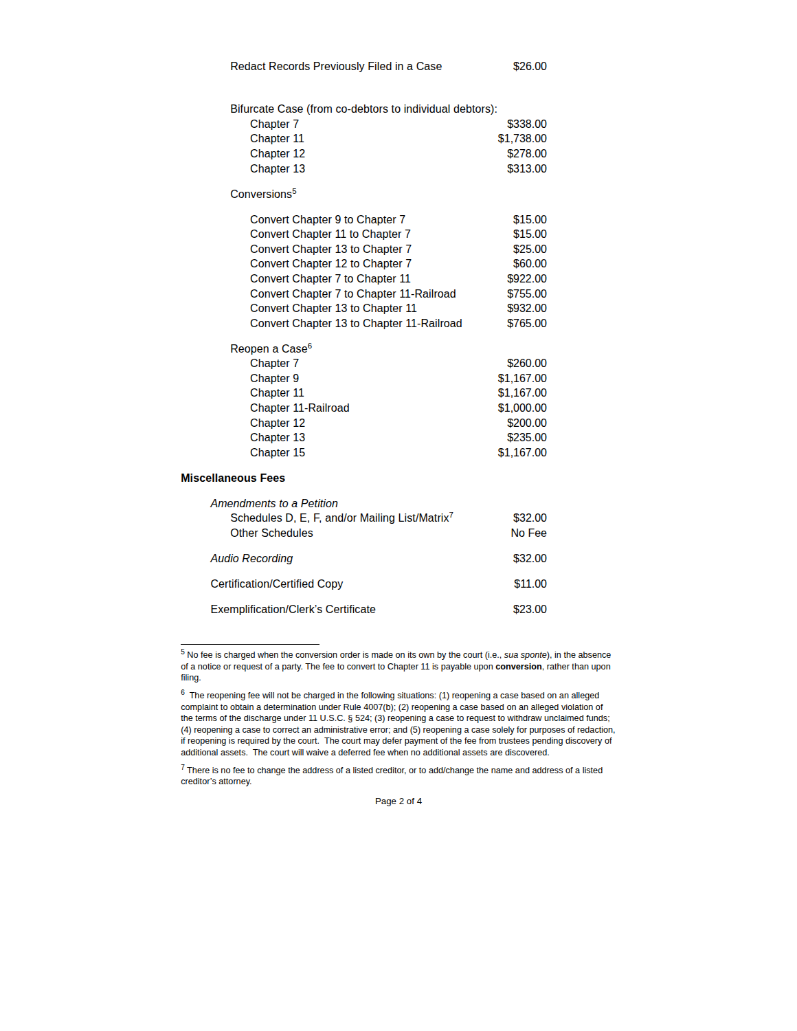Redact Records Previously Filed in a Case $26.00
Bifurcate Case (from co-debtors to individual debtors):
Chapter 7 $338.00
Chapter 11 $1,738.00
Chapter 12 $278.00
Chapter 13 $313.00
Conversions5
Convert Chapter 9 to Chapter 7 $15.00
Convert Chapter 11 to Chapter 7 $15.00
Convert Chapter 13 to Chapter 7 $25.00
Convert Chapter 12 to Chapter 7 $60.00
Convert Chapter 7 to Chapter 11 $922.00
Convert Chapter 7 to Chapter 11-Railroad $755.00
Convert Chapter 13 to Chapter 11 $932.00
Convert Chapter 13 to Chapter 11-Railroad $765.00
Reopen a Case6
Chapter 7 $260.00
Chapter 9 $1,167.00
Chapter 11 $1,167.00
Chapter 11-Railroad $1,000.00
Chapter 12 $200.00
Chapter 13 $235.00
Chapter 15 $1,167.00
Miscellaneous Fees
Amendments to a Petition
Schedules D, E, F, and/or Mailing List/Matrix7 $32.00
Other Schedules No Fee
Audio Recording $32.00
Certification/Certified Copy $11.00
Exemplification/Clerk’s Certificate $23.00
5 No fee is charged when the conversion order is made on its own by the court (i.e., sua sponte), in the absence of a notice or request of a party. The fee to convert to Chapter 11 is payable upon conversion, rather than upon filing.
6 The reopening fee will not be charged in the following situations: (1) reopening a case based on an alleged complaint to obtain a determination under Rule 4007(b); (2) reopening a case based on an alleged violation of the terms of the discharge under 11 U.S.C. § 524; (3) reopening a case to request to withdraw unclaimed funds; (4) reopening a case to correct an administrative error; and (5) reopening a case solely for purposes of redaction, if reopening is required by the court. The court may defer payment of the fee from trustees pending discovery of additional assets. The court will waive a deferred fee when no additional assets are discovered.
7 There is no fee to change the address of a listed creditor, or to add/change the name and address of a listed creditor’s attorney.
Page 2 of 4